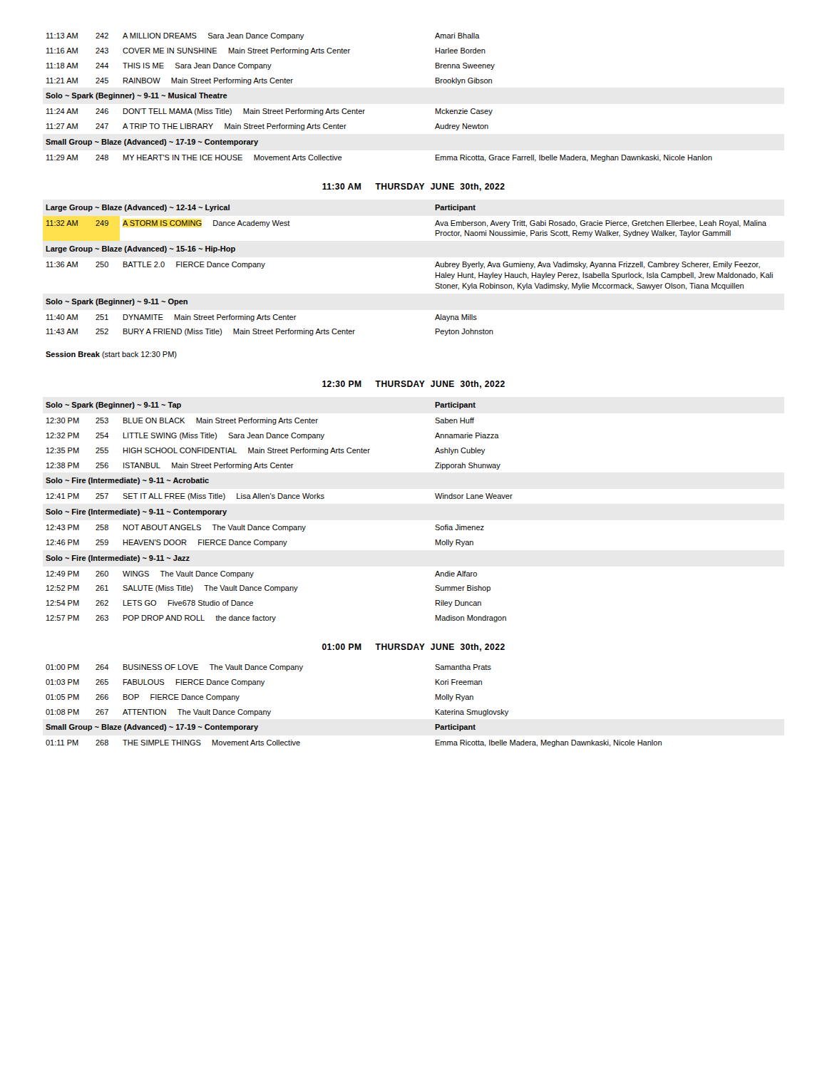| 11:13 AM | 242 | A MILLION DREAMS Sara Jean Dance Company | Amari Bhalla |
| 11:16 AM | 243 | COVER ME IN SUNSHINE Main Street Performing Arts Center | Harlee Borden |
| 11:18 AM | 244 | THIS IS ME Sara Jean Dance Company | Brenna Sweeney |
| 11:21 AM | 245 | RAINBOW Main Street Performing Arts Center | Brooklyn Gibson |
| Solo ~ Spark (Beginner) ~ 9-11 ~ Musical Theatre |
| 11:24 AM | 246 | DON'T TELL MAMA (Miss Title) Main Street Performing Arts Center | Mckenzie Casey |
| 11:27 AM | 247 | A TRIP TO THE LIBRARY Main Street Performing Arts Center | Audrey Newton |
| Small Group ~ Blaze (Advanced) ~ 17-19 ~ Contemporary |
| 11:29 AM | 248 | MY HEART'S IN THE ICE HOUSE Movement Arts Collective | Emma Ricotta, Grace Farrell, Ibelle Madera, Meghan Dawnkaski, Nicole Hanlon |
11:30 AM THURSDAY JUNE 30th, 2022
| Large Group ~ Blaze (Advanced) ~ 12-14 ~ Lyrical | Participant |
| 11:32 AM | 249 | A STORM IS COMING Dance Academy West | Ava Emberson, Avery Tritt, Gabi Rosado, Gracie Pierce, Gretchen Ellerbee, Leah Royal, Malina Proctor, Naomi Noussimie, Paris Scott, Remy Walker, Sydney Walker, Taylor Gammill |
| Large Group ~ Blaze (Advanced) ~ 15-16 ~ Hip-Hop |
| 11:36 AM | 250 | BATTLE 2.0 FIERCE Dance Company | Aubrey Byerly, Ava Gumieny, Ava Vadimsky, Ayanna Frizzell, Cambrey Scherer, Emily Feezor, Haley Hunt, Hayley Hauch, Hayley Perez, Isabella Spurlock, Isla Campbell, Jrew Maldonado, Kali Stoner, Kyla Robinson, Kyla Vadimsky, Mylie Mccormack, Sawyer Olson, Tiana Mcquillen |
| Solo ~ Spark (Beginner) ~ 9-11 ~ Open |
| 11:40 AM | 251 | DYNAMITE Main Street Performing Arts Center | Alayna Mills |
| 11:43 AM | 252 | BURY A FRIEND (Miss Title) Main Street Performing Arts Center | Peyton Johnston |
| Session Break (start back 12:30 PM) |
12:30 PM THURSDAY JUNE 30th, 2022
| Solo ~ Spark (Beginner) ~ 9-11 ~ Tap | Participant |
| 12:30 PM | 253 | BLUE ON BLACK Main Street Performing Arts Center | Saben Huff |
| 12:32 PM | 254 | LITTLE SWING (Miss Title) Sara Jean Dance Company | Annamarie Piazza |
| 12:35 PM | 255 | HIGH SCHOOL CONFIDENTIAL Main Street Performing Arts Center | Ashlyn Cubley |
| 12:38 PM | 256 | ISTANBUL Main Street Performing Arts Center | Zipporah Shunway |
| Solo ~ Fire (Intermediate) ~ 9-11 ~ Acrobatic |
| 12:41 PM | 257 | SET IT ALL FREE (Miss Title) Lisa Allen's Dance Works | Windsor Lane Weaver |
| Solo ~ Fire (Intermediate) ~ 9-11 ~ Contemporary |
| 12:43 PM | 258 | NOT ABOUT ANGELS The Vault Dance Company | Sofia Jimenez |
| 12:46 PM | 259 | HEAVEN'S DOOR FIERCE Dance Company | Molly Ryan |
| Solo ~ Fire (Intermediate) ~ 9-11 ~ Jazz |
| 12:49 PM | 260 | WINGS The Vault Dance Company | Andie Alfaro |
| 12:52 PM | 261 | SALUTE (Miss Title) The Vault Dance Company | Summer Bishop |
| 12:54 PM | 262 | LETS GO Five678 Studio of Dance | Riley Duncan |
| 12:57 PM | 263 | POP DROP AND ROLL the dance factory | Madison Mondragon |
01:00 PM THURSDAY JUNE 30th, 2022
| 01:00 PM | 264 | BUSINESS OF LOVE The Vault Dance Company | Samantha Prats |
| 01:03 PM | 265 | FABULOUS FIERCE Dance Company | Kori Freeman |
| 01:05 PM | 266 | BOP FIERCE Dance Company | Molly Ryan |
| 01:08 PM | 267 | ATTENTION The Vault Dance Company | Katerina Smuglovsky |
| Small Group ~ Blaze (Advanced) ~ 17-19 ~ Contemporary | Participant |
| 01:11 PM | 268 | THE SIMPLE THINGS Movement Arts Collective | Emma Ricotta, Ibelle Madera, Meghan Dawnkaski, Nicole Hanlon |